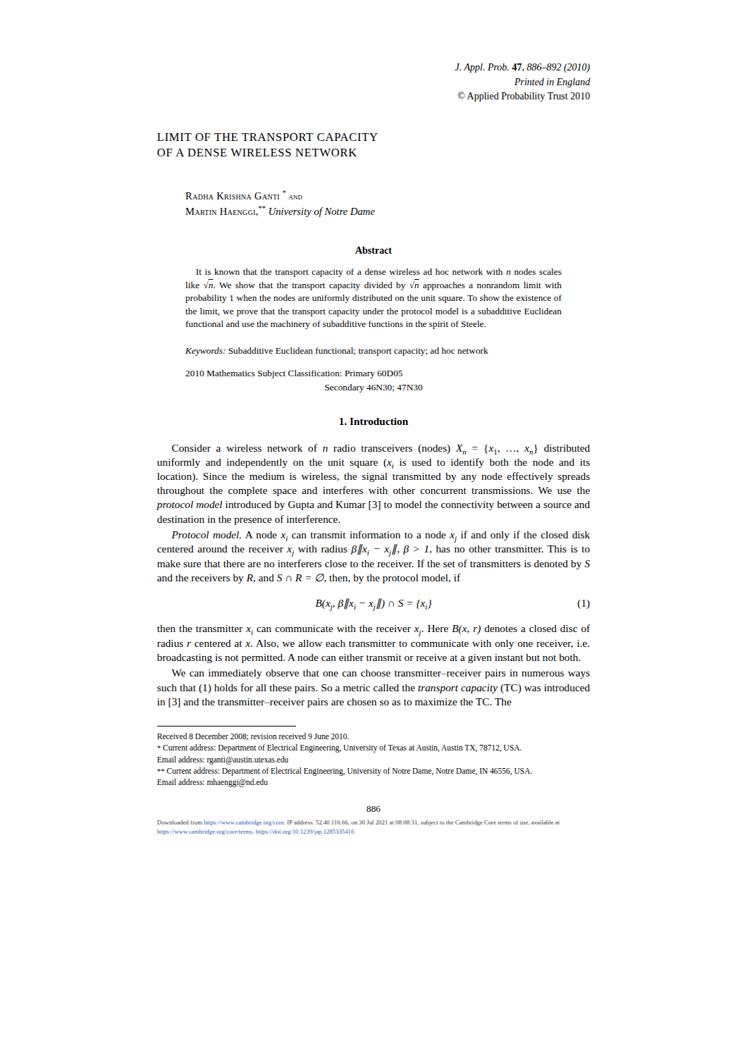J. Appl. Prob. 47, 886–892 (2010)
Printed in England
© Applied Probability Trust 2010
Limit of the transport capacity
of a dense wireless network
Radha Krishna Ganti * and
Martin Haenggi,** University of Notre Dame
Abstract
It is known that the transport capacity of a dense wireless ad hoc network with n nodes scales like √n. We show that the transport capacity divided by √n approaches a nonrandom limit with probability 1 when the nodes are uniformly distributed on the unit square. To show the existence of the limit, we prove that the transport capacity under the protocol model is a subadditive Euclidean functional and use the machinery of subadditive functions in the spirit of Steele.
Keywords: Subadditive Euclidean functional; transport capacity; ad hoc network
2010 Mathematics Subject Classification: Primary 60D05Secondary 46N30; 47N30
1. Introduction
Consider a wireless network of n radio transceivers (nodes) Xn = {x1, …, xn} distributed uniformly and independently on the unit square (xi is used to identify both the node and its location). Since the medium is wireless, the signal transmitted by any node effectively spreads throughout the complete space and interferes with other concurrent transmissions. We use the protocol model introduced by Gupta and Kumar [3] to model the connectivity between a source and destination in the presence of interference.
Protocol model. A node xi can transmit information to a node xj if and only if the closed disk centered around the receiver xj with radius β∥xi − xj∥, β > 1, has no other transmitter. This is to make sure that there are no interferers close to the receiver. If the set of transmitters is denoted by S and the receivers by R, and S ∩ R = ∅, then, by the protocol model, if
B(xj, β∥xi − xj∥) ∩ S = {xi} (1)
then the transmitter xi can communicate with the receiver xj. Here B(x, r) denotes a closed disc of radius r centered at x. Also, we allow each transmitter to communicate with only one receiver, i.e. broadcasting is not permitted. A node can either transmit or receive at a given instant but not both.
We can immediately observe that one can choose transmitter–receiver pairs in numerous ways such that (1) holds for all these pairs. So a metric called the transport capacity (TC) was introduced in [3] and the transmitter–receiver pairs are chosen so as to maximize the TC. The
Received 8 December 2008; revision received 9 June 2010.
* Current address: Department of Electrical Engineering, University of Texas at Austin, Austin TX, 78712, USA.
Email address: rganti@austin.utexas.edu
** Current address: Department of Electrical Engineering, University of Notre Dame, Notre Dame, IN 46556, USA.
Email address: mhaenggi@nd.edu
886
Downloaded from https://www.cambridge.org/core. IP address: 52.40.116.66, on 30 Jul 2021 at 08:08:31, subject to the Cambridge Core terms of use, available at
https://www.cambridge.org/core/terms. https://doi.org/10.1239/jap.1285335416